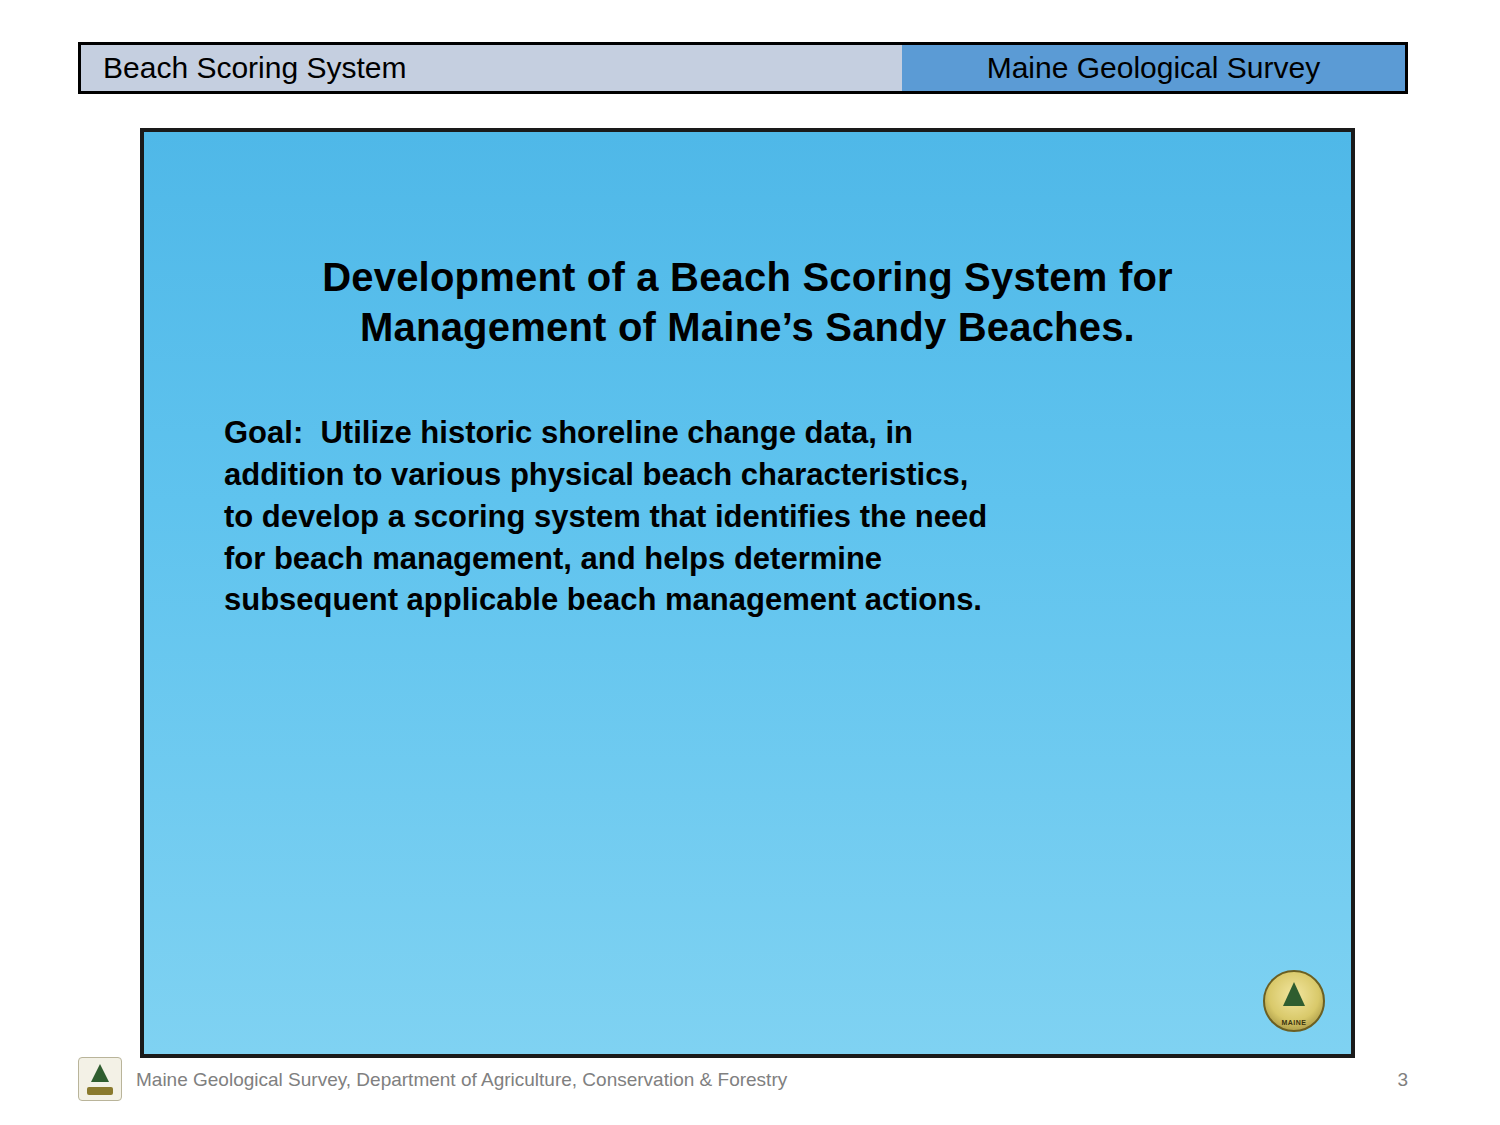Beach Scoring System
Maine Geological Survey
Development of a Beach Scoring System for
Management of Maine’s Sandy Beaches.
Goal: Utilize historic shoreline change data, in
addition to various physical beach characteristics,
to develop a scoring system that identifies the need
for beach management, and helps determine
subsequent applicable beach management actions.
MAINE
Maine Geological Survey, Department of Agriculture, Conservation & Forestry
3